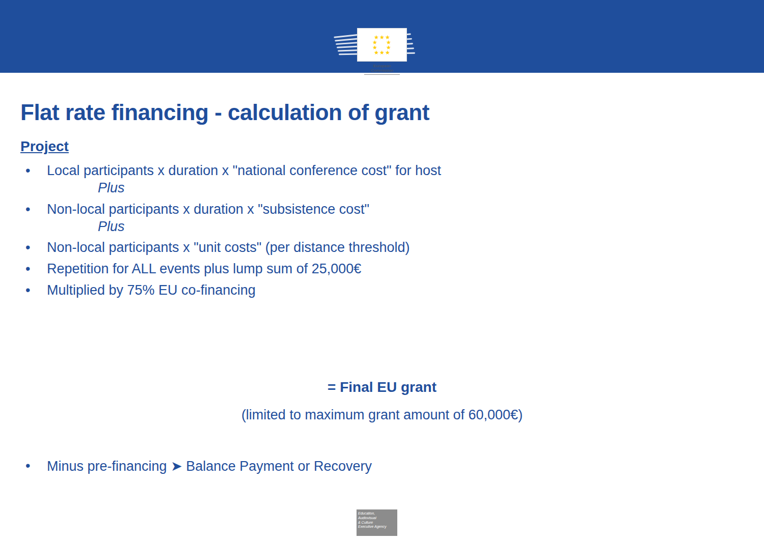★★★
★ ★
★ ★
★★★
European
Commission
Flat rate financing - calculation of grant
Project
Local participants x duration x "national conference cost" for host Plus
Non-local participants x duration x "subsistence cost" Plus
Non-local participants x "unit costs" (per distance threshold)
Repetition for ALL events plus lump sum of 25,000€
Multiplied by 75% EU co-financing
= Final EU grant
(limited to maximum grant amount of 60,000€)
Minus pre-financing ➤ Balance Payment or Recovery
Education,
Audiovisual
& Culture
Executive Agency